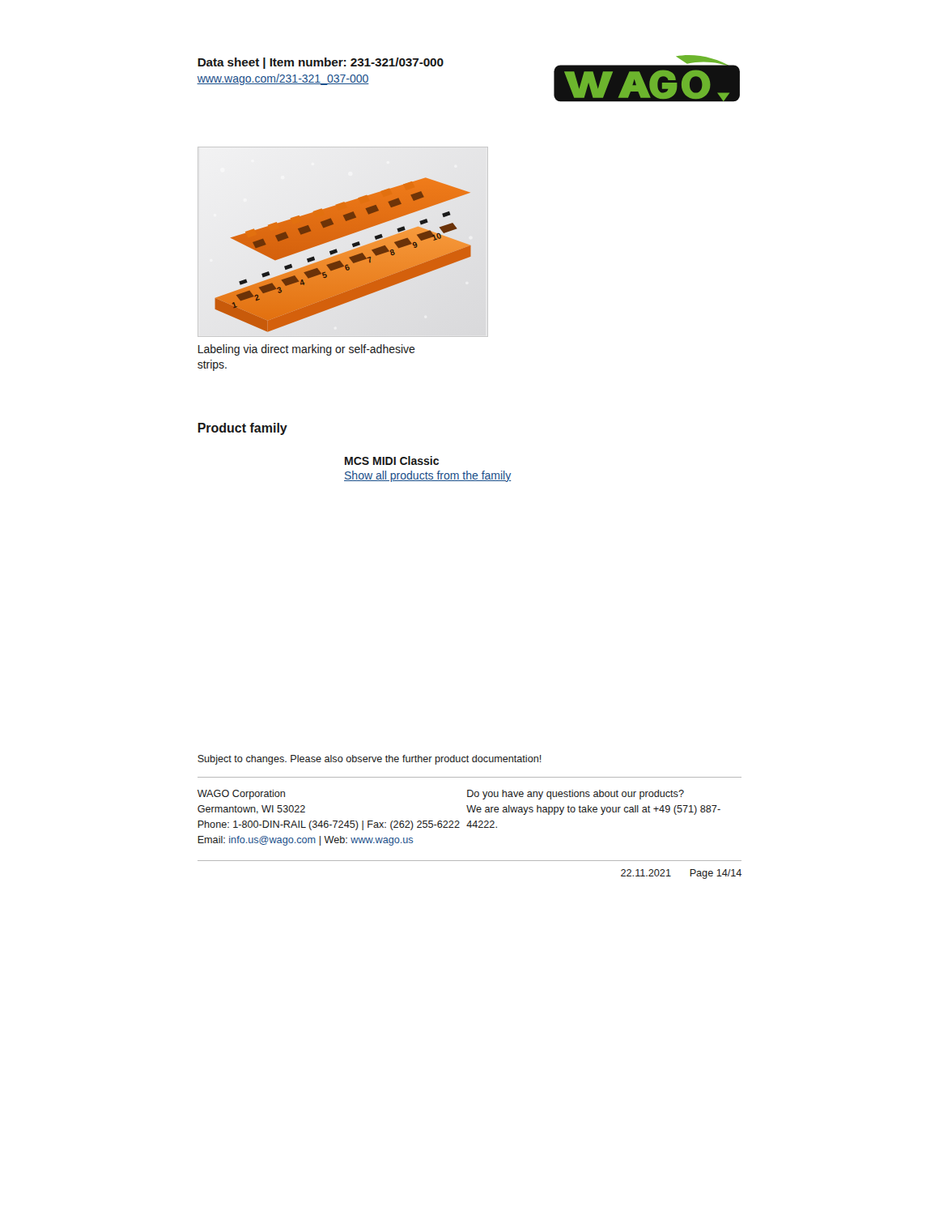Data sheet | Item number: 231-321/037-000
www.wago.com/231-321_037-000
1 2 3 4 5 6 7 8 9 10
Labeling via direct marking or self-adhesive strips.
Product family
MCS MIDI Classic
Show all products from the family
Subject to changes. Please also observe the further product documentation!
WAGO Corporation
Germantown, WI 53022
Phone: 1-800-DIN-RAIL (346-7245) | Fax: (262) 255-6222
Email: info.us@wago.com | Web: www.wago.us
Do you have any questions about our products?
We are always happy to take your call at +49 (571) 887-44222.
22.11.2021 Page 14/14